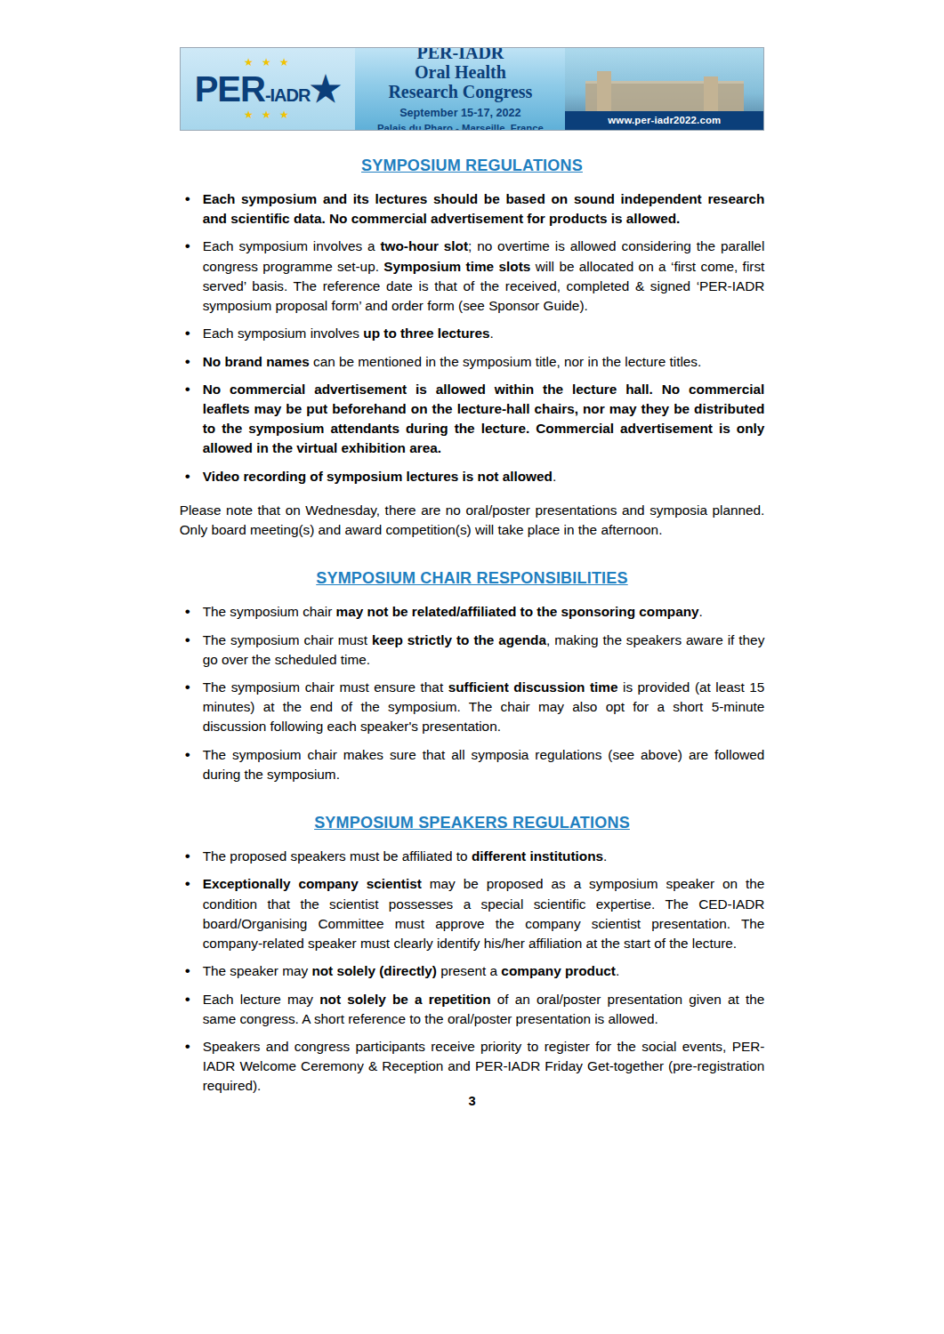★ ★ ★
PER-IADR★
★ ★ ★
PER-IADR
Oral Health
Research Congress
September 15-17, 2022
Palais du Pharo - Marseille, France
www.per-iadr2022.com
SYMPOSIUM REGULATIONS
Each symposium and its lectures should be based on sound independent research and scientific data. No commercial advertisement for products is allowed.
Each symposium involves a two-hour slot; no overtime is allowed considering the parallel congress programme set-up. Symposium time slots will be allocated on a ‘first come, first served’ basis. The reference date is that of the received, completed & signed ‘PER-IADR symposium proposal form’ and order form (see Sponsor Guide).
Each symposium involves up to three lectures.
No brand names can be mentioned in the symposium title, nor in the lecture titles.
No commercial advertisement is allowed within the lecture hall. No commercial leaflets may be put beforehand on the lecture-hall chairs, nor may they be distributed to the symposium attendants during the lecture. Commercial advertisement is only allowed in the virtual exhibition area.
Video recording of symposium lectures is not allowed.
Please note that on Wednesday, there are no oral/poster presentations and symposia planned. Only board meeting(s) and award competition(s) will take place in the afternoon.
SYMPOSIUM CHAIR RESPONSIBILITIES
The symposium chair may not be related/affiliated to the sponsoring company.
The symposium chair must keep strictly to the agenda, making the speakers aware if they go over the scheduled time.
The symposium chair must ensure that sufficient discussion time is provided (at least 15 minutes) at the end of the symposium. The chair may also opt for a short 5-minute discussion following each speaker's presentation.
The symposium chair makes sure that all symposia regulations (see above) are followed during the symposium.
SYMPOSIUM SPEAKERS REGULATIONS
The proposed speakers must be affiliated to different institutions.
Exceptionally company scientist may be proposed as a symposium speaker on the condition that the scientist possesses a special scientific expertise. The CED-IADR board/Organising Committee must approve the company scientist presentation. The company-related speaker must clearly identify his/her affiliation at the start of the lecture.
The speaker may not solely (directly) present a company product.
Each lecture may not solely be a repetition of an oral/poster presentation given at the same congress. A short reference to the oral/poster presentation is allowed.
Speakers and congress participants receive priority to register for the social events, PER-IADR Welcome Ceremony & Reception and PER-IADR Friday Get-together (pre-registration required).
3